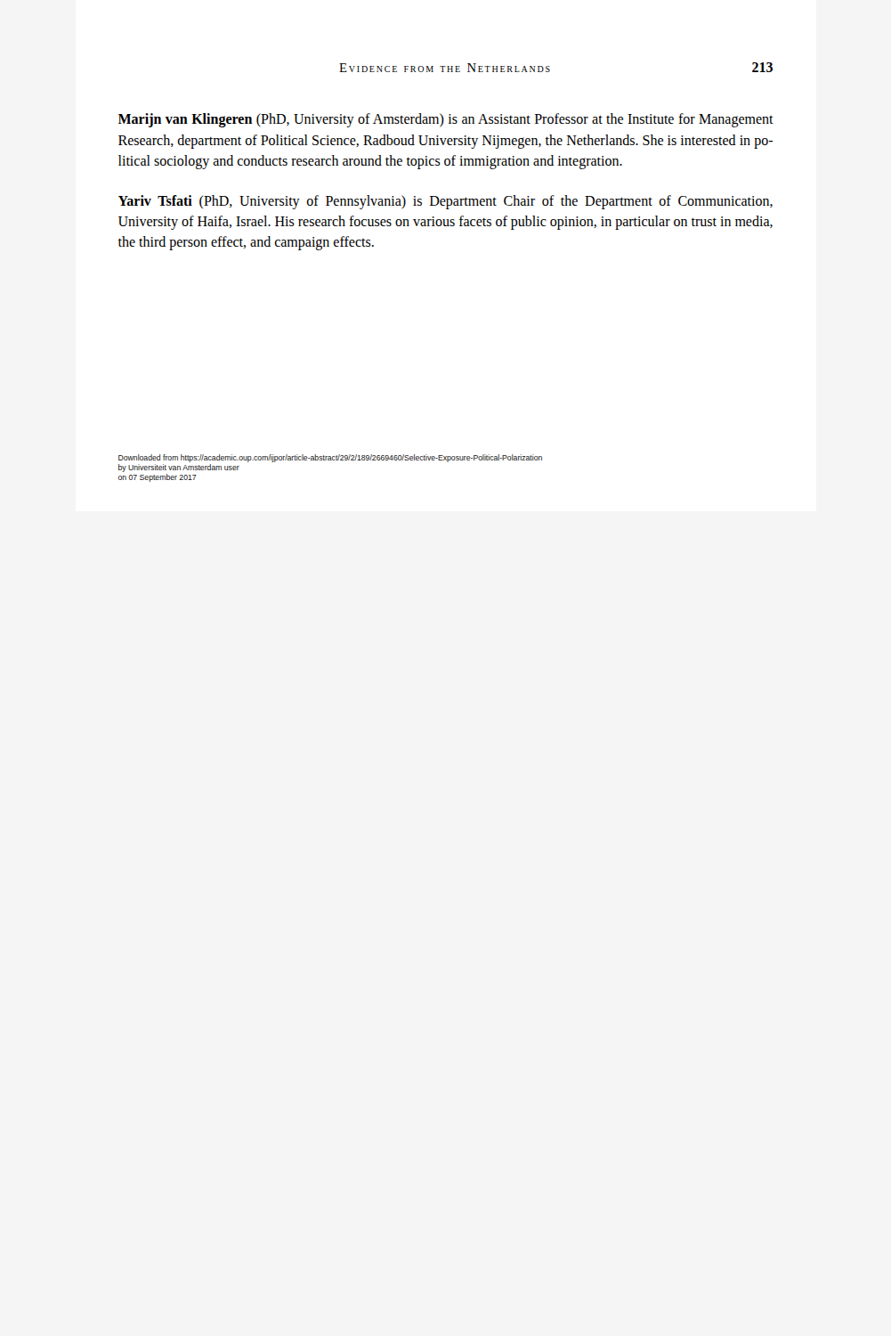Evidence from the Netherlands 213
Marijn van Klingeren (PhD, University of Amsterdam) is an Assistant Professor at the Institute for Management Research, department of Political Science, Radboud University Nijmegen, the Netherlands. She is interested in political sociology and conducts research around the topics of immigration and integration.
Yariv Tsfati (PhD, University of Pennsylvania) is Department Chair of the Department of Communication, University of Haifa, Israel. His research focuses on various facets of public opinion, in particular on trust in media, the third person effect, and campaign effects.
Downloaded from https://academic.oup.com/ijpor/article-abstract/29/2/189/2669460/Selective-Exposure-Political-Polarization
by Universiteit van Amsterdam user
on 07 September 2017